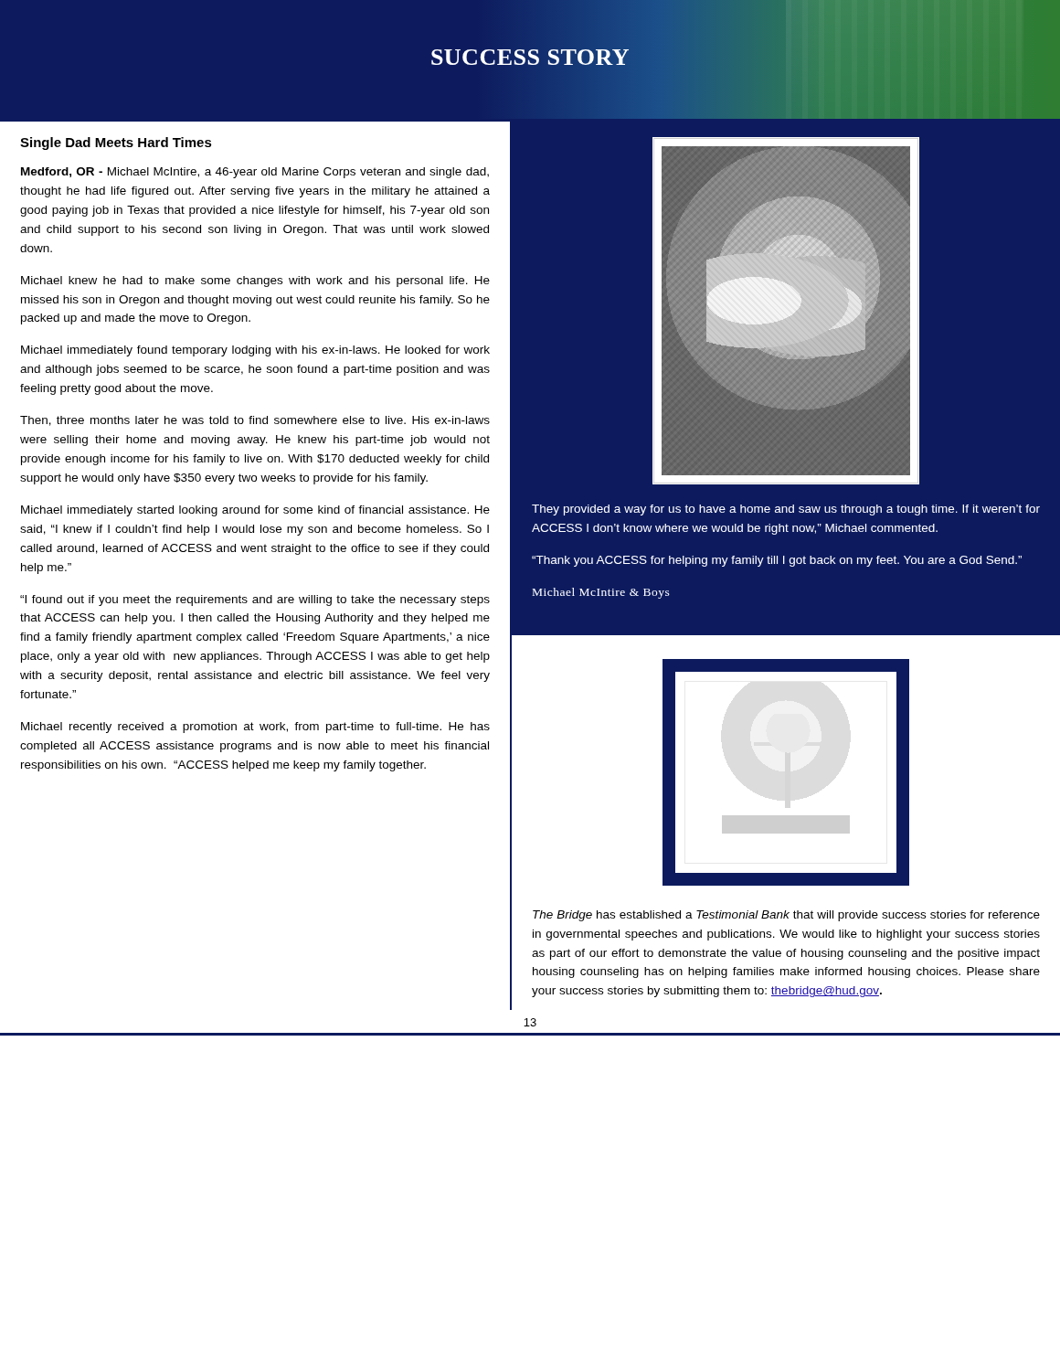SUCCESS STORY
Single Dad Meets Hard Times
Medford, OR - Michael McIntire, a 46-year old Marine Corps veteran and single dad, thought he had life figured out. After serving five years in the military he attained a good paying job in Texas that provided a nice lifestyle for himself, his 7-year old son and child support to his second son living in Oregon. That was until work slowed down.
Michael knew he had to make some changes with work and his personal life. He missed his son in Oregon and thought moving out west could reunite his family. So he packed up and made the move to Oregon.
Michael immediately found temporary lodging with his ex-in-laws. He looked for work and although jobs seemed to be scarce, he soon found a part-time position and was feeling pretty good about the move.
Then, three months later he was told to find somewhere else to live. His ex-in-laws were selling their home and moving away. He knew his part-time job would not provide enough income for his family to live on. With $170 deducted weekly for child support he would only have $350 every two weeks to provide for his family.
Michael immediately started looking around for some kind of financial assistance. He said, “I knew if I couldn’t find help I would lose my son and become homeless. So I called around, learned of ACCESS and went straight to the office to see if they could help me.”
“I found out if you meet the requirements and are willing to take the necessary steps that ACCESS can help you. I then called the Housing Authority and they helped me find a family friendly apartment complex called ‘Freedom Square Apartments,’ a nice place, only a year old with new appliances. Through ACCESS I was able to get help with a security deposit, rental assistance and electric bill assistance. We feel very fortunate.”
Michael recently received a promotion at work, from part-time to full-time. He has completed all ACCESS assistance programs and is now able to meet his financial responsibilities on his own. “ACCESS helped me keep my family together.
They provided a way for us to have a home and saw us through a tough time. If it weren’t for ACCESS I don’t know where we would be right now,” Michael commented.
“Thank you ACCESS for helping my family till I got back on my feet. You are a God Send.”
Michael McIntire & Boys
The Bridge has established a Testimonial Bank that will provide success stories for reference in governmental speeches and publications. We would like to highlight your success stories as part of our effort to demonstrate the value of housing counseling and the positive impact housing counseling has on helping families make informed housing choices. Please share your success stories by submitting them to: thebridge@hud.gov.
13